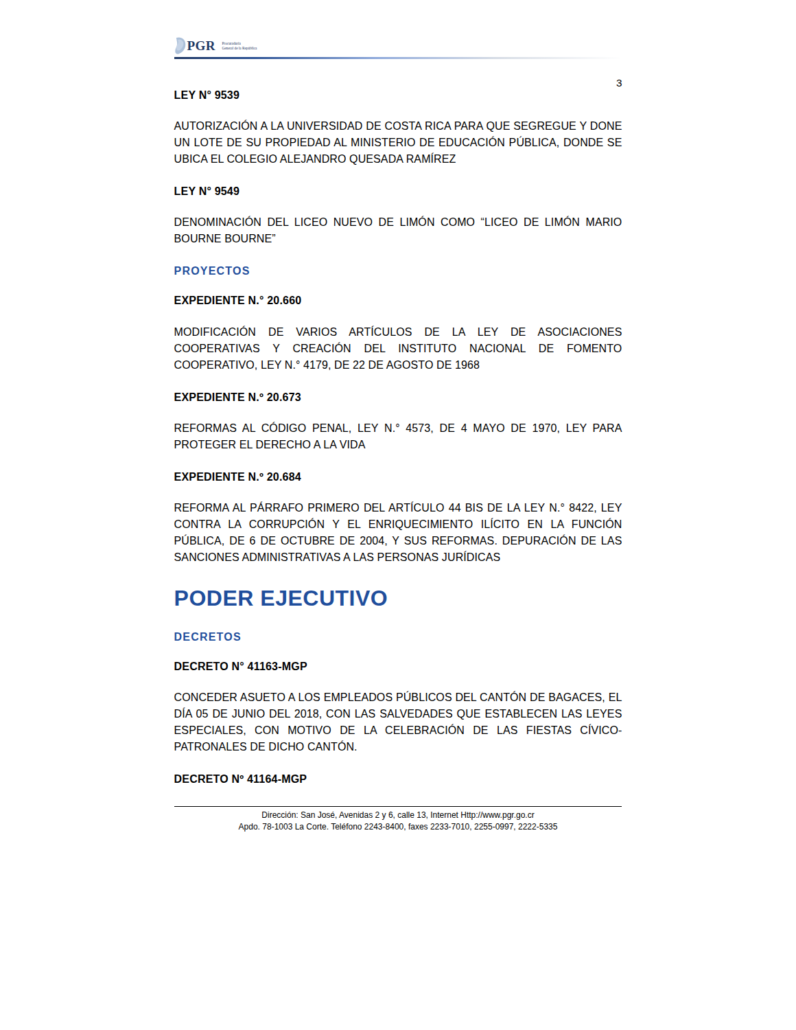PGR Procuraduría General de la República
3
LEY N° 9539
AUTORIZACIÓN A LA UNIVERSIDAD DE COSTA RICA PARA QUE SEGREGUE Y DONE UN LOTE DE SU PROPIEDAD AL MINISTERIO DE EDUCACIÓN PÚBLICA, DONDE SE UBICA EL COLEGIO ALEJANDRO QUESADA RAMÍREZ
LEY N° 9549
DENOMINACIÓN DEL LICEO NUEVO DE LIMÓN COMO “LICEO DE LIMÓN MARIO BOURNE BOURNE”
PROYECTOS
EXPEDIENTE N.° 20.660
MODIFICACIÓN DE VARIOS ARTÍCULOS DE LA LEY DE ASOCIACIONES COOPERATIVAS Y CREACIÓN DEL INSTITUTO NACIONAL DE FOMENTO COOPERATIVO, LEY N.° 4179, DE 22 DE AGOSTO DE 1968
EXPEDIENTE N.º 20.673
REFORMAS AL CÓDIGO PENAL, LEY N.° 4573, DE 4 MAYO DE 1970, LEY PARA PROTEGER EL DERECHO A LA VIDA
EXPEDIENTE N.º 20.684
REFORMA AL PÁRRAFO PRIMERO DEL ARTÍCULO 44 BIS DE LA LEY N.° 8422, LEY CONTRA LA CORRUPCIÓN Y EL ENRIQUECIMIENTO ILÍCITO EN LA FUNCIÓN PÚBLICA, DE 6 DE OCTUBRE DE 2004, Y SUS REFORMAS. DEPURACIÓN DE LAS SANCIONES ADMINISTRATIVAS A LAS PERSONAS JURÍDICAS
PODER EJECUTIVO
DECRETOS
DECRETO N° 41163-MGP
CONCEDER ASUETO A LOS EMPLEADOS PÚBLICOS DEL CANTÓN DE BAGACES, EL DÍA 05 DE JUNIO DEL 2018, CON LAS SALVEDADES QUE ESTABLECEN LAS LEYES ESPECIALES, CON MOTIVO DE LA CELEBRACIÓN DE LAS FIESTAS CÍVICO-PATRONALES DE DICHO CANTÓN.
DECRETO Nº 41164-MGP
Dirección: San José, Avenidas 2 y 6, calle 13, Internet Http://www.pgr.go.cr
Apdo. 78-1003 La Corte. Teléfono 2243-8400, faxes 2233-7010, 2255-0997, 2222-5335